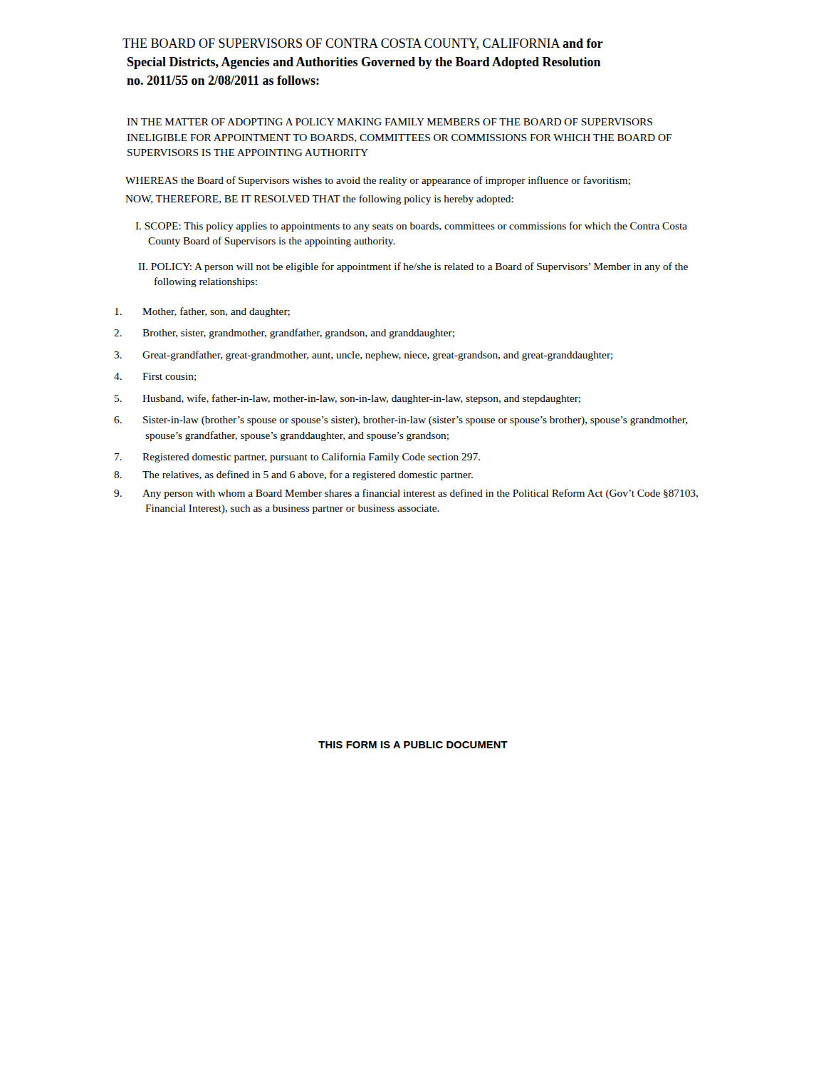THE BOARD OF SUPERVISORS OF CONTRA COSTA COUNTY, CALIFORNIA and for
Special Districts, Agencies and Authorities Governed by the Board Adopted Resolution
no. 2011/55 on 2/08/2011 as follows:
IN THE MATTER OF ADOPTING A POLICY MAKING FAMILY MEMBERS OF THE BOARD OF SUPERVISORS INELIGIBLE FOR APPOINTMENT TO BOARDS, COMMITTEES OR COMMISSIONS FOR WHICH THE BOARD OF SUPERVISORS IS THE APPOINTING AUTHORITY
WHEREAS the Board of Supervisors wishes to avoid the reality or appearance of improper influence or favoritism;
NOW, THEREFORE, BE IT RESOLVED THAT the following policy is hereby adopted:
I. SCOPE: This policy applies to appointments to any seats on boards, committees or commissions for which the Contra Costa County Board of Supervisors is the appointing authority.
II. POLICY: A person will not be eligible for appointment if he/she is related to a Board of Supervisors’ Member in any of the following relationships:
1. Mother, father, son, and daughter;
2. Brother, sister, grandmother, grandfather, grandson, and granddaughter;
3. Great-grandfather, great-grandmother, aunt, uncle, nephew, niece, great-grandson, and great-granddaughter;
4. First cousin;
5. Husband, wife, father-in-law, mother-in-law, son-in-law, daughter-in-law, stepson, and stepdaughter;
6. Sister-in-law (brother’s spouse or spouse’s sister), brother-in-law (sister’s spouse or spouse’s brother), spouse’s grandmother, spouse’s grandfather, spouse’s granddaughter, and spouse’s grandson;
7. Registered domestic partner, pursuant to California Family Code section 297.
8. The relatives, as defined in 5 and 6 above, for a registered domestic partner.
9. Any person with whom a Board Member shares a financial interest as defined in the Political Reform Act (Gov’t Code §87103, Financial Interest), such as a business partner or business associate.
THIS FORM IS A PUBLIC DOCUMENT